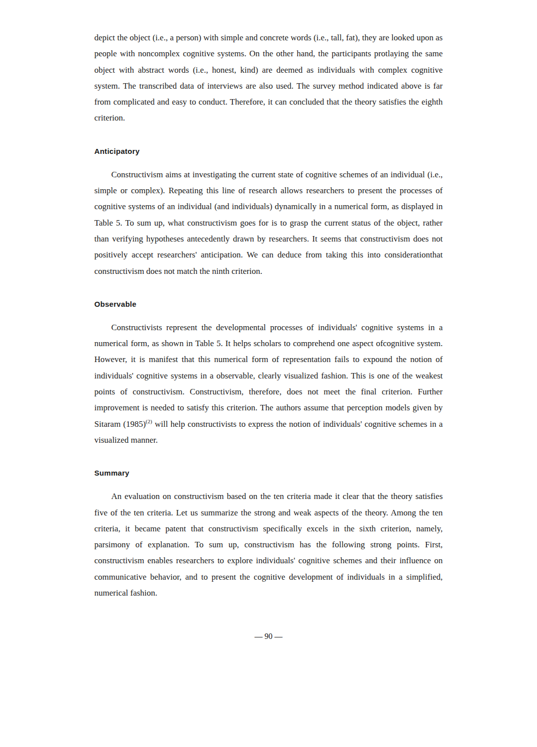depict the object (i.e., a person) with simple and concrete words (i.e., tall, fat), they are looked upon as people with noncomplex cognitive systems. On the other hand, the participants protlaying the same object with abstract words (i.e., honest, kind) are deemed as individuals with complex cognitive system. The transcribed data of interviews are also used. The survey method indicated above is far from complicated and easy to conduct. Therefore, it can concluded that the theory satisfies the eighth criterion.
Anticipatory
Constructivism aims at investigating the current state of cognitive schemes of an individual (i.e., simple or complex). Repeating this line of research allows researchers to present the processes of cognitive systems of an individual (and individuals) dynamically in a numerical form, as displayed in Table 5. To sum up, what constructivism goes for is to grasp the current status of the object, rather than verifying hypotheses antecedently drawn by researchers. It seems that constructivism does not positively accept researchers' anticipation. We can deduce from taking this into considerationthat constructivism does not match the ninth criterion.
Observable
Constructivists represent the developmental processes of individuals' cognitive systems in a numerical form, as shown in Table 5. It helps scholars to comprehend one aspect ofcognitive system. However, it is manifest that this numerical form of representation fails to expound the notion of individuals' cognitive systems in a observable, clearly visualized fashion. This is one of the weakest points of constructivism. Constructivism, therefore, does not meet the final criterion. Further improvement is needed to satisfy this criterion. The authors assume that perception models given by Sitaram (1985)(2) will help constructivists to express the notion of individuals' cognitive schemes in a visualized manner.
Summary
An evaluation on constructivism based on the ten criteria made it clear that the theory satisfies five of the ten criteria. Let us summarize the strong and weak aspects of the theory. Among the ten criteria, it became patent that constructivism specifically excels in the sixth criterion, namely, parsimony of explanation. To sum up, constructivism has the following strong points. First, constructivism enables researchers to explore individuals' cognitive schemes and their influence on communicative behavior, and to present the cognitive development of individuals in a simplified, numerical fashion.
— 90 —